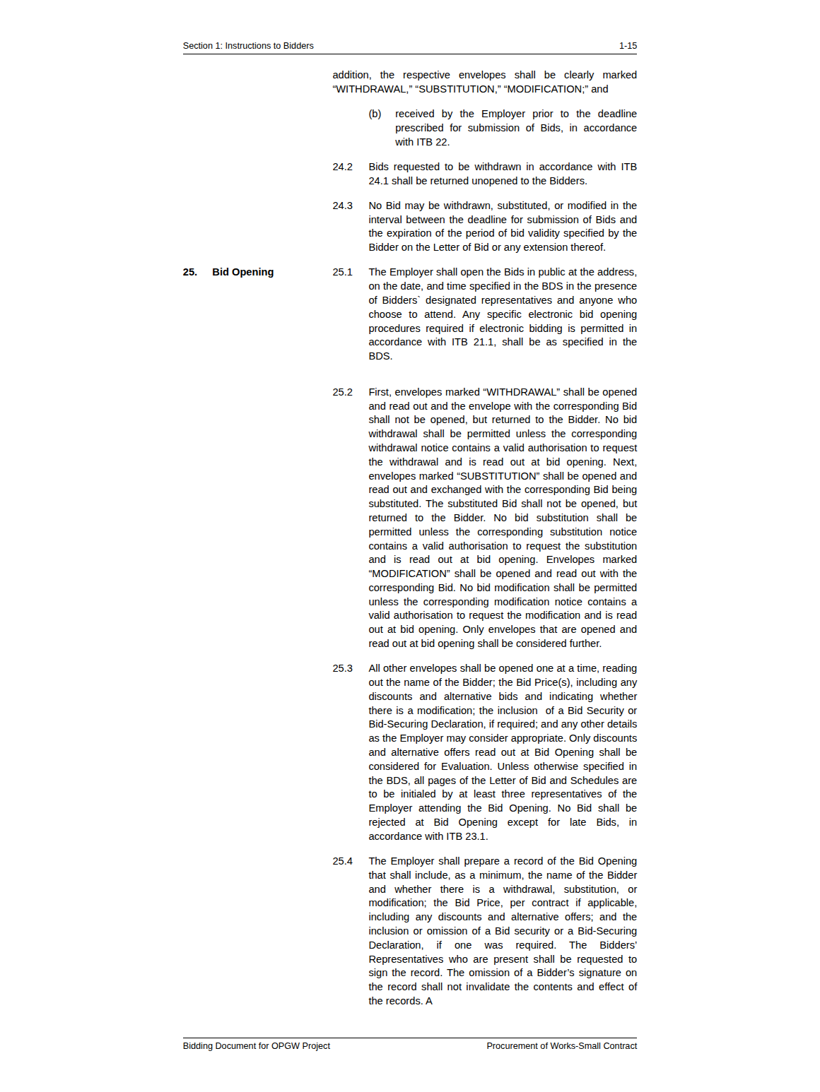Section 1: Instructions to Bidders
1-15
addition, the respective envelopes shall be clearly marked “WITHDRAWAL,” “SUBSTITUTION,” “MODIFICATION;” and
(b)
received by the Employer prior to the deadline prescribed for submission of Bids, in accordance with ITB 22.
24.2
Bids requested to be withdrawn in accordance with ITB 24.1 shall be returned unopened to the Bidders.
24.3
No Bid may be withdrawn, substituted, or modified in the interval between the deadline for submission of Bids and the expiration of the period of bid validity specified by the Bidder on the Letter of Bid or any extension thereof.
25. Bid Opening
25.1
The Employer shall open the Bids in public at the address, on the date, and time specified in the BDS in the presence of Bidders` designated representatives and anyone who choose to attend. Any specific electronic bid opening procedures required if electronic bidding is permitted in accordance with ITB 21.1, shall be as specified in the BDS.
25.2
First, envelopes marked “WITHDRAWAL” shall be opened and read out and the envelope with the corresponding Bid shall not be opened, but returned to the Bidder. No bid withdrawal shall be permitted unless the corresponding withdrawal notice contains a valid authorisation to request the withdrawal and is read out at bid opening. Next, envelopes marked “SUBSTITUTION” shall be opened and read out and exchanged with the corresponding Bid being substituted. The substituted Bid shall not be opened, but returned to the Bidder. No bid substitution shall be permitted unless the corresponding substitution notice contains a valid authorisation to request the substitution and is read out at bid opening. Envelopes marked “MODIFICATION” shall be opened and read out with the corresponding Bid. No bid modification shall be permitted unless the corresponding modification notice contains a valid authorisation to request the modification and is read out at bid opening. Only envelopes that are opened and read out at bid opening shall be considered further.
25.3
All other envelopes shall be opened one at a time, reading out the name of the Bidder; the Bid Price(s), including any discounts and alternative bids and indicating whether there is a modification; the inclusion of a Bid Security or Bid-Securing Declaration, if required; and any other details as the Employer may consider appropriate. Only discounts and alternative offers read out at Bid Opening shall be considered for Evaluation. Unless otherwise specified in the BDS, all pages of the Letter of Bid and Schedules are to be initialed by at least three representatives of the Employer attending the Bid Opening. No Bid shall be rejected at Bid Opening except for late Bids, in accordance with ITB 23.1.
25.4
The Employer shall prepare a record of the Bid Opening that shall include, as a minimum, the name of the Bidder and whether there is a withdrawal, substitution, or modification; the Bid Price, per contract if applicable, including any discounts and alternative offers; and the inclusion or omission of a Bid security or a Bid-Securing Declaration, if one was required. The Bidders’ Representatives who are present shall be requested to sign the record. The omission of a Bidder’s signature on the record shall not invalidate the contents and effect of the records. A
Bidding Document for OPGW Project
Procurement of Works-Small Contract